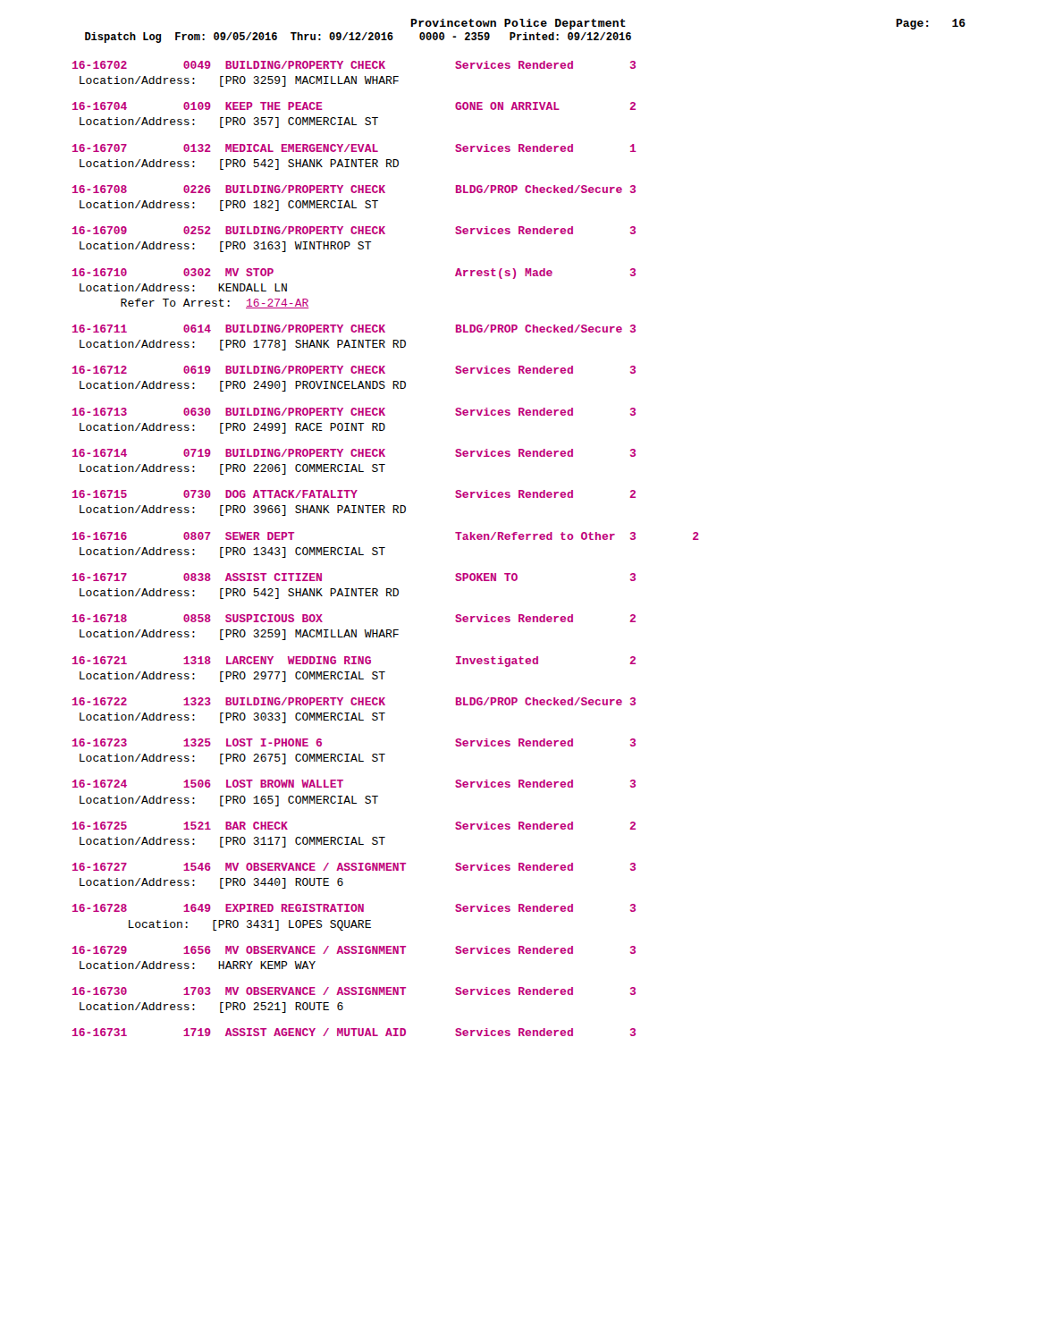Provincetown Police Department
Page: 16
Dispatch Log From: 09/05/2016 Thru: 09/12/2016 0000 - 2359 Printed: 09/12/2016
16-16702 0049 BUILDING/PROPERTY CHECK Services Rendered 3 Location/Address: [PRO 3259] MACMILLAN WHARF
16-16704 0109 KEEP THE PEACE GONE ON ARRIVAL 2 Location/Address: [PRO 357] COMMERCIAL ST
16-16707 0132 MEDICAL EMERGENCY/EVAL Services Rendered 1 Location/Address: [PRO 542] SHANK PAINTER RD
16-16708 0226 BUILDING/PROPERTY CHECK BLDG/PROP Checked/Secure 3 Location/Address: [PRO 182] COMMERCIAL ST
16-16709 0252 BUILDING/PROPERTY CHECK Services Rendered 3 Location/Address: [PRO 3163] WINTHROP ST
16-16710 0302 MV STOP Arrest(s) Made 3 Location/Address: KENDALL LN Refer To Arrest: 16-274-AR
16-16711 0614 BUILDING/PROPERTY CHECK BLDG/PROP Checked/Secure 3 Location/Address: [PRO 1778] SHANK PAINTER RD
16-16712 0619 BUILDING/PROPERTY CHECK Services Rendered 3 Location/Address: [PRO 2490] PROVINCELANDS RD
16-16713 0630 BUILDING/PROPERTY CHECK Services Rendered 3 Location/Address: [PRO 2499] RACE POINT RD
16-16714 0719 BUILDING/PROPERTY CHECK Services Rendered 3 Location/Address: [PRO 2206] COMMERCIAL ST
16-16715 0730 DOG ATTACK/FATALITY Services Rendered 2 Location/Address: [PRO 3966] SHANK PAINTER RD
16-16716 0807 SEWER DEPT Taken/Referred to Other 3 2 Location/Address: [PRO 1343] COMMERCIAL ST
16-16717 0838 ASSIST CITIZEN SPOKEN TO 3 Location/Address: [PRO 542] SHANK PAINTER RD
16-16718 0858 SUSPICIOUS BOX Services Rendered 2 Location/Address: [PRO 3259] MACMILLAN WHARF
16-16721 1318 LARCENY WEDDING RING Investigated 2 Location/Address: [PRO 2977] COMMERCIAL ST
16-16722 1323 BUILDING/PROPERTY CHECK BLDG/PROP Checked/Secure 3 Location/Address: [PRO 3033] COMMERCIAL ST
16-16723 1325 LOST I-PHONE 6 Services Rendered 3 Location/Address: [PRO 2675] COMMERCIAL ST
16-16724 1506 LOST BROWN WALLET Services Rendered 3 Location/Address: [PRO 165] COMMERCIAL ST
16-16725 1521 BAR CHECK Services Rendered 2 Location/Address: [PRO 3117] COMMERCIAL ST
16-16727 1546 MV OBSERVANCE / ASSIGNMENT Services Rendered 3 Location/Address: [PRO 3440] ROUTE 6
16-16728 1649 EXPIRED REGISTRATION Services Rendered 3 Location: [PRO 3431] LOPES SQUARE
16-16729 1656 MV OBSERVANCE / ASSIGNMENT Services Rendered 3 Location/Address: HARRY KEMP WAY
16-16730 1703 MV OBSERVANCE / ASSIGNMENT Services Rendered 3 Location/Address: [PRO 2521] ROUTE 6
16-16731 1719 ASSIST AGENCY / MUTUAL AID Services Rendered 3